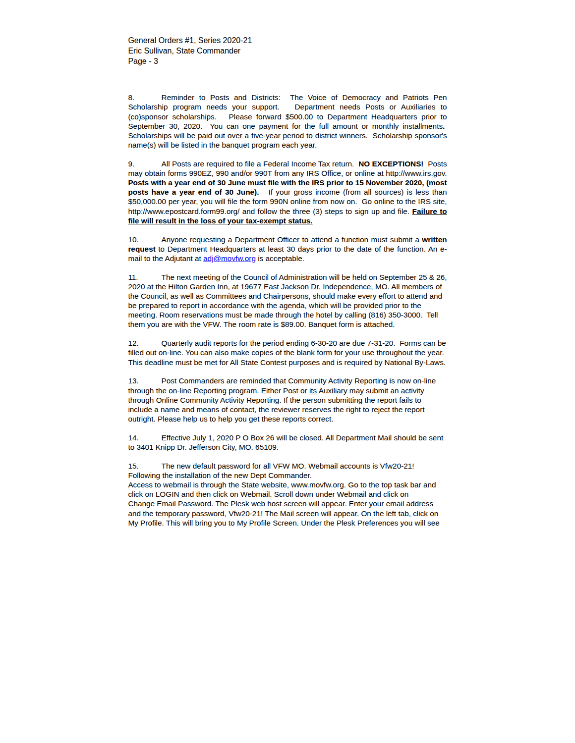General Orders #1, Series 2020-21
Eric Sullivan, State Commander
Page - 3
8. Reminder to Posts and Districts: The Voice of Democracy and Patriots Pen Scholarship program needs your support. Department needs Posts or Auxiliaries to (co)sponsor scholarships. Please forward $500.00 to Department Headquarters prior to September 30, 2020. You can one payment for the full amount or monthly installments. Scholarships will be paid out over a five-year period to district winners. Scholarship sponsor's name(s) will be listed in the banquet program each year.
9. All Posts are required to file a Federal Income Tax return. NO EXCEPTIONS! Posts may obtain forms 990EZ, 990 and/or 990T from any IRS Office, or online at http://www.irs.gov. Posts with a year end of 30 June must file with the IRS prior to 15 November 2020, (most posts have a year end of 30 June). If your gross income (from all sources) is less than $50,000.00 per year, you will file the form 990N online from now on. Go online to the IRS site, http://www.epostcard.form99.org/ and follow the three (3) steps to sign up and file. Failure to file will result in the loss of your tax-exempt status.
10. Anyone requesting a Department Officer to attend a function must submit a written request to Department Headquarters at least 30 days prior to the date of the function. An e-mail to the Adjutant at adj@movfw.org is acceptable.
11. The next meeting of the Council of Administration will be held on September 25 & 26, 2020 at the Hilton Garden Inn, at 19677 East Jackson Dr. Independence, MO. All members of the Council, as well as Committees and Chairpersons, should make every effort to attend and be prepared to report in accordance with the agenda, which will be provided prior to the meeting. Room reservations must be made through the hotel by calling (816) 350-3000. Tell them you are with the VFW. The room rate is $89.00. Banquet form is attached.
12. Quarterly audit reports for the period ending 6-30-20 are due 7-31-20. Forms can be filled out on-line. You can also make copies of the blank form for your use throughout the year. This deadline must be met for All State Contest purposes and is required by National By-Laws.
13. Post Commanders are reminded that Community Activity Reporting is now on-line through the on-line Reporting program. Either Post or its Auxiliary may submit an activity through Online Community Activity Reporting. If the person submitting the report fails to include a name and means of contact, the reviewer reserves the right to reject the report outright. Please help us to help you get these reports correct.
14. Effective July 1, 2020 P O Box 26 will be closed. All Department Mail should be sent to 3401 Knipp Dr. Jefferson City, MO. 65109.
15. The new default password for all VFW MO. Webmail accounts is Vfw20-21! Following the installation of the new Dept Commander.
Access to webmail is through the State website, www.movfw.org. Go to the top task bar and click on LOGIN and then click on Webmail. Scroll down under Webmail and click on
Change Email Password. The Plesk web host screen will appear. Enter your email address and the temporary password, Vfw20-21! The Mail screen will appear. On the left tab, click on My Profile. This will bring you to My Profile Screen. Under the Plesk Preferences you will see